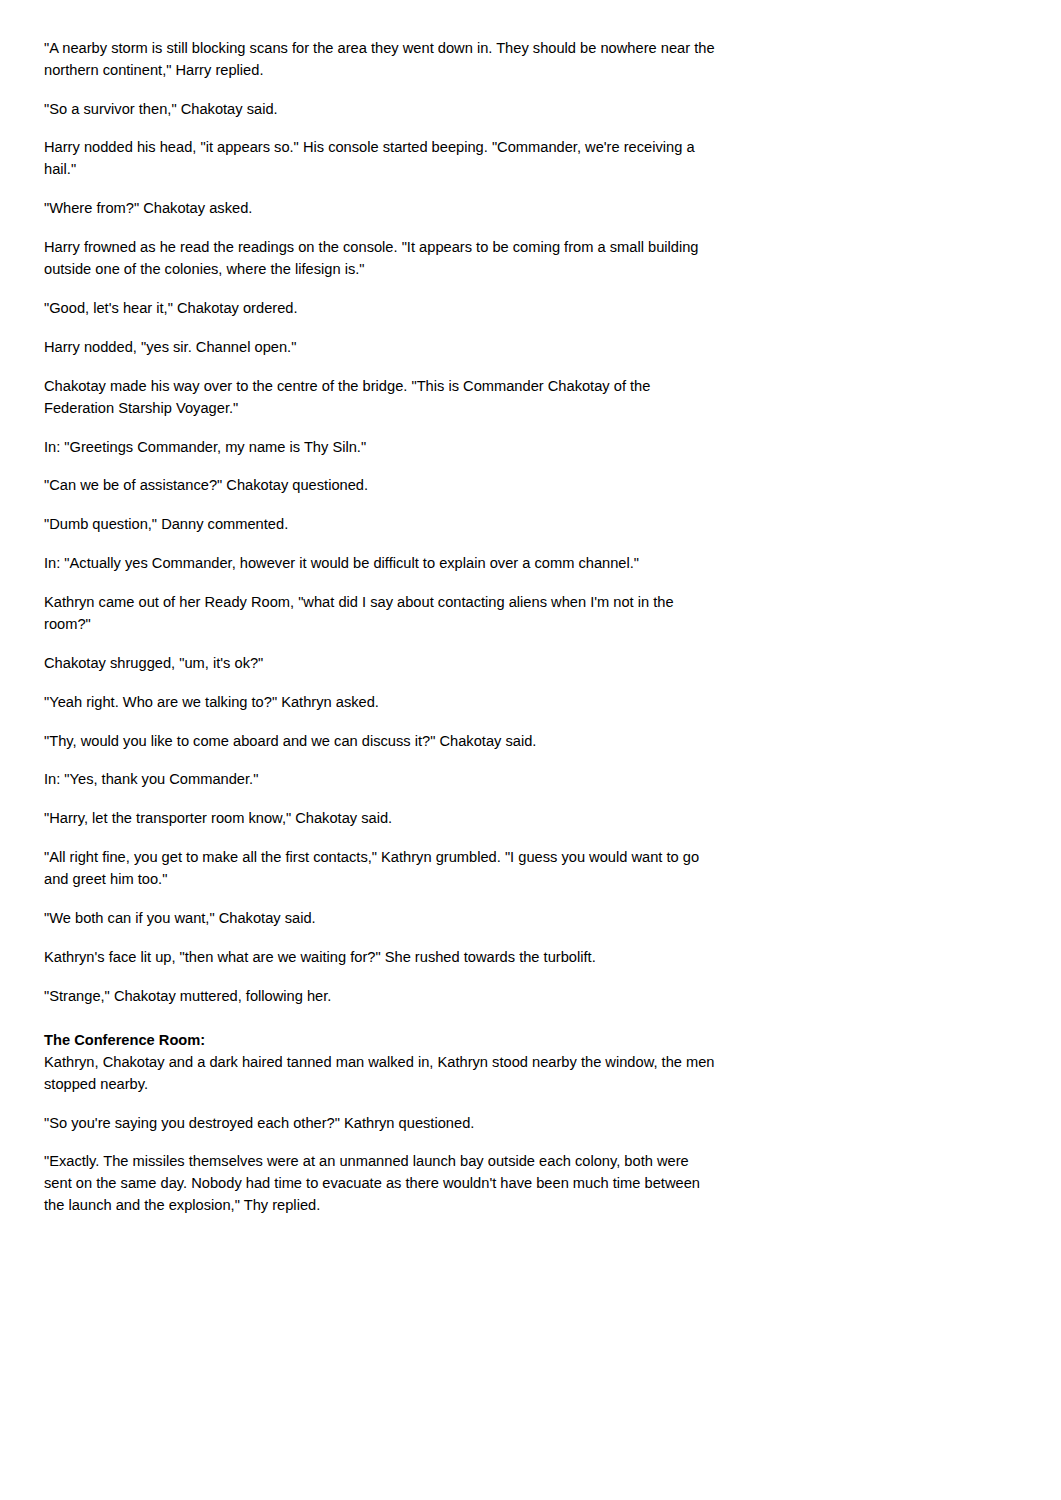"A nearby storm is still blocking scans for the area they went down in. They should be nowhere near the northern continent," Harry replied.
"So a survivor then," Chakotay said.
Harry nodded his head, "it appears so." His console started beeping. "Commander, we're receiving a hail."
"Where from?" Chakotay asked.
Harry frowned as he read the readings on the console. "It appears to be coming from a small building outside one of the colonies, where the lifesign is."
"Good, let's hear it," Chakotay ordered.
Harry nodded, "yes sir. Channel open."
Chakotay made his way over to the centre of the bridge. "This is Commander Chakotay of the Federation Starship Voyager."
In: "Greetings Commander, my name is Thy Siln."
"Can we be of assistance?" Chakotay questioned.
"Dumb question," Danny commented.
In: "Actually yes Commander, however it would be difficult to explain over a comm channel."
Kathryn came out of her Ready Room, "what did I say about contacting aliens when I'm not in the room?"
Chakotay shrugged, "um, it's ok?"
"Yeah right. Who are we talking to?" Kathryn asked.
"Thy, would you like to come aboard and we can discuss it?" Chakotay said.
In: "Yes, thank you Commander."
"Harry, let the transporter room know," Chakotay said.
"All right fine, you get to make all the first contacts," Kathryn grumbled. "I guess you would want to go and greet him too."
"We both can if you want," Chakotay said.
Kathryn's face lit up, "then what are we waiting for?" She rushed towards the turbolift.
"Strange," Chakotay muttered, following her.
The Conference Room:
Kathryn, Chakotay and a dark haired tanned man walked in, Kathryn stood nearby the window, the men stopped nearby.
"So you're saying you destroyed each other?" Kathryn questioned.
"Exactly. The missiles themselves were at an unmanned launch bay outside each colony, both were sent on the same day. Nobody had time to evacuate as there wouldn't have been much time between the launch and the explosion," Thy replied.